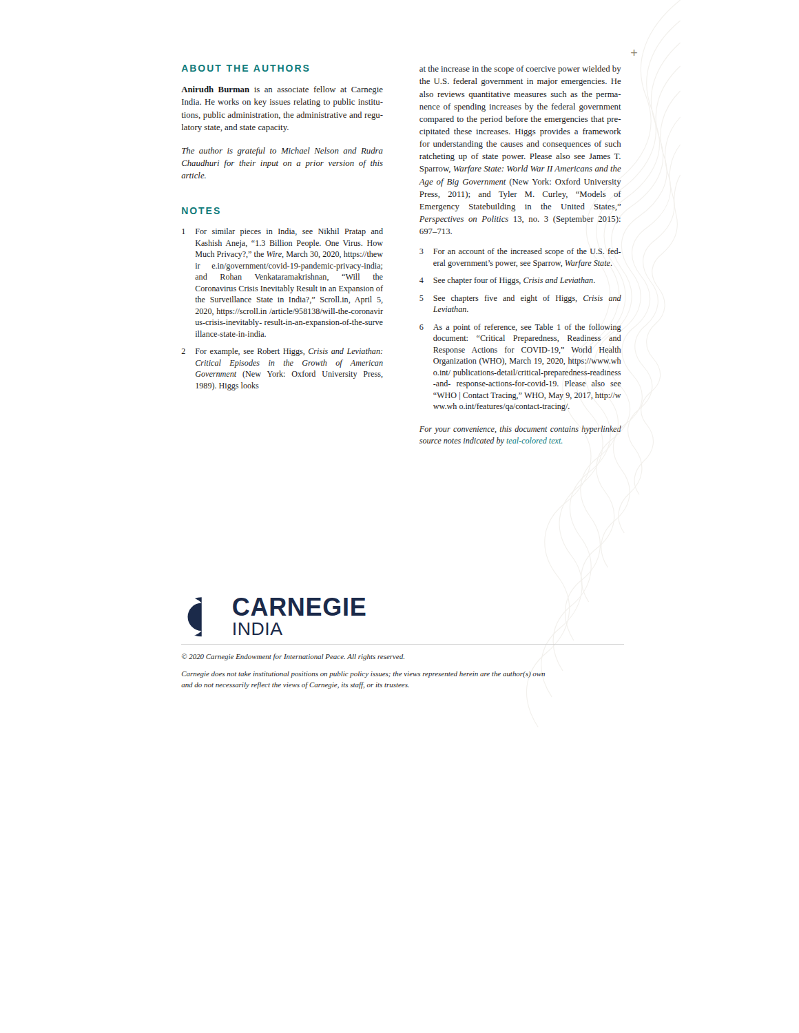+
About the Authors
Anirudh Burman is an associate fellow at Carnegie India. He works on key issues relating to public institutions, public administration, the administrative and regulatory state, and state capacity.
The author is grateful to Michael Nelson and Rudra Chaudhuri for their input on a prior version of this article.
Notes
For similar pieces in India, see Nikhil Pratap and Kashish Aneja, “1.3 Billion People. One Virus. How Much Privacy?,” the Wire, March 30, 2020, https://thewir e.in/government/covid-19-pandemic-privacy-india; and Rohan Venkataramakrishnan, “Will the Coronavirus Crisis Inevitably Result in an Expansion of the Surveillance State in India?,” Scroll.in, April 5, 2020, https://scroll.in /article/958138/will-the-coronavirus-crisis-inevitably- result-in-an-expansion-of-the-surveillance-state-in-india.
For example, see Robert Higgs, Crisis and Leviathan: Critical Episodes in the Growth of American Government (New York: Oxford University Press, 1989). Higgs looks
at the increase in the scope of coercive power wielded by the U.S. federal government in major emergencies. He also reviews quantitative measures such as the permanence of spending increases by the federal government compared to the period before the emergencies that precipitated these increases. Higgs provides a framework for understanding the causes and consequences of such ratcheting up of state power. Please also see James T. Sparrow, Warfare State: World War II Americans and the Age of Big Government (New York: Oxford University Press, 2011); and Tyler M. Curley, “Models of Emergency Statebuilding in the United States,” Perspectives on Politics 13, no. 3 (September 2015): 697–713.
For an account of the increased scope of the U.S. federal government’s power, see Sparrow, Warfare State.
See chapter four of Higgs, Crisis and Leviathan.
See chapters five and eight of Higgs, Crisis and Leviathan.
As a point of reference, see Table 1 of the following document: “Critical Preparedness, Readiness and Response Actions for COVID-19,” World Health Organization (WHO), March 19, 2020, https://www.who.int/ publications-detail/critical-preparedness-readiness-and- response-actions-for-covid-19. Please also see “WHO | Contact Tracing,” WHO, May 9, 2017, http://www.wh o.int/features/qa/contact-tracing/.
For your convenience, this document contains hyperlinked source notes indicated by teal-colored text.
CARNEGIE INDIA
© 2020 Carnegie Endowment for International Peace. All rights reserved.
Carnegie does not take institutional positions on public policy issues; the views represented herein are the author(s) own and do not necessarily reflect the views of Carnegie, its staff, or its trustees.